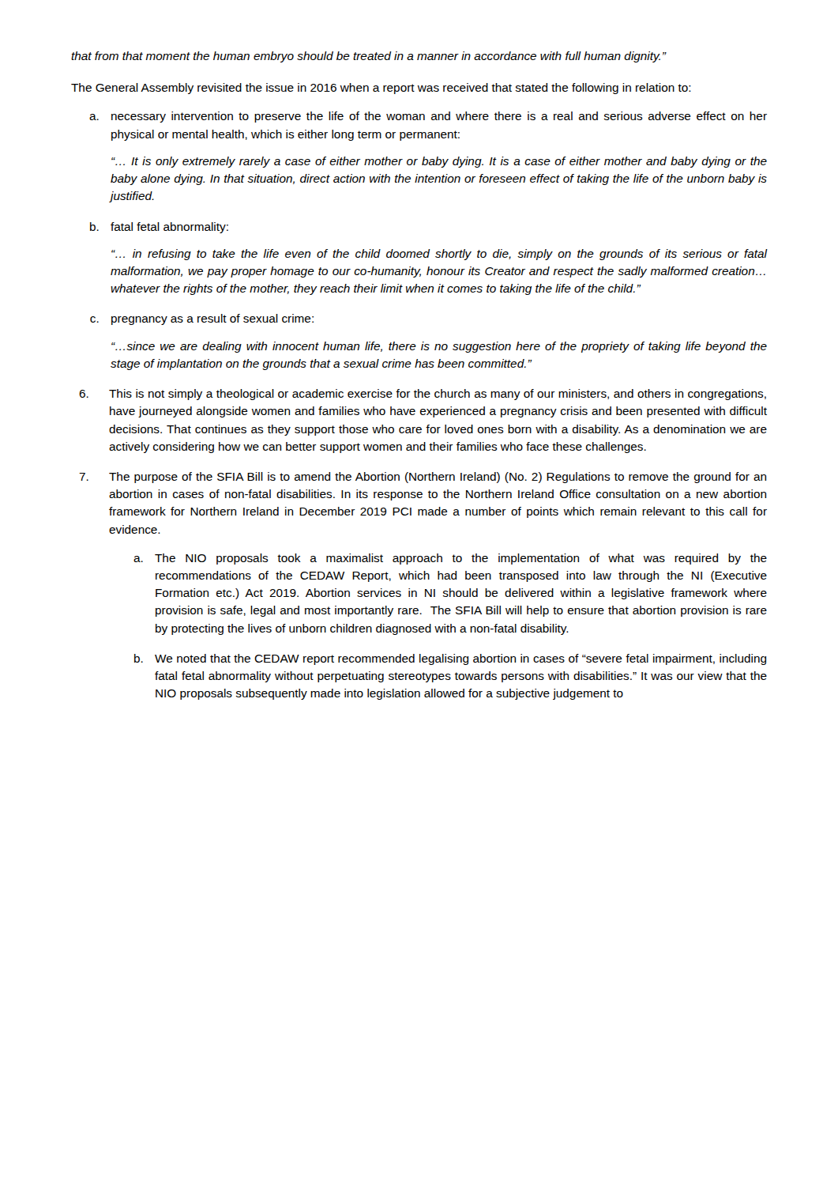that from that moment the human embryo should be treated in a manner in accordance with full human dignity.”
The General Assembly revisited the issue in 2016 when a report was received that stated the following in relation to:
necessary intervention to preserve the life of the woman and where there is a real and serious adverse effect on her physical or mental health, which is either long term or permanent:
“… It is only extremely rarely a case of either mother or baby dying. It is a case of either mother and baby dying or the baby alone dying. In that situation, direct action with the intention or foreseen effect of taking the life of the unborn baby is justified.
fatal fetal abnormality:
“… in refusing to take the life even of the child doomed shortly to die, simply on the grounds of its serious or fatal malformation, we pay proper homage to our co-humanity, honour its Creator and respect the sadly malformed creation… whatever the rights of the mother, they reach their limit when it comes to taking the life of the child.”
pregnancy as a result of sexual crime:
“…since we are dealing with innocent human life, there is no suggestion here of the propriety of taking life beyond the stage of implantation on the grounds that a sexual crime has been committed.”
This is not simply a theological or academic exercise for the church as many of our ministers, and others in congregations, have journeyed alongside women and families who have experienced a pregnancy crisis and been presented with difficult decisions. That continues as they support those who care for loved ones born with a disability. As a denomination we are actively considering how we can better support women and their families who face these challenges.
The purpose of the SFIA Bill is to amend the Abortion (Northern Ireland) (No. 2) Regulations to remove the ground for an abortion in cases of non-fatal disabilities. In its response to the Northern Ireland Office consultation on a new abortion framework for Northern Ireland in December 2019 PCI made a number of points which remain relevant to this call for evidence.
The NIO proposals took a maximalist approach to the implementation of what was required by the recommendations of the CEDAW Report, which had been transposed into law through the NI (Executive Formation etc.) Act 2019. Abortion services in NI should be delivered within a legislative framework where provision is safe, legal and most importantly rare. The SFIA Bill will help to ensure that abortion provision is rare by protecting the lives of unborn children diagnosed with a non-fatal disability.
We noted that the CEDAW report recommended legalising abortion in cases of “severe fetal impairment, including fatal fetal abnormality without perpetuating stereotypes towards persons with disabilities.” It was our view that the NIO proposals subsequently made into legislation allowed for a subjective judgement to